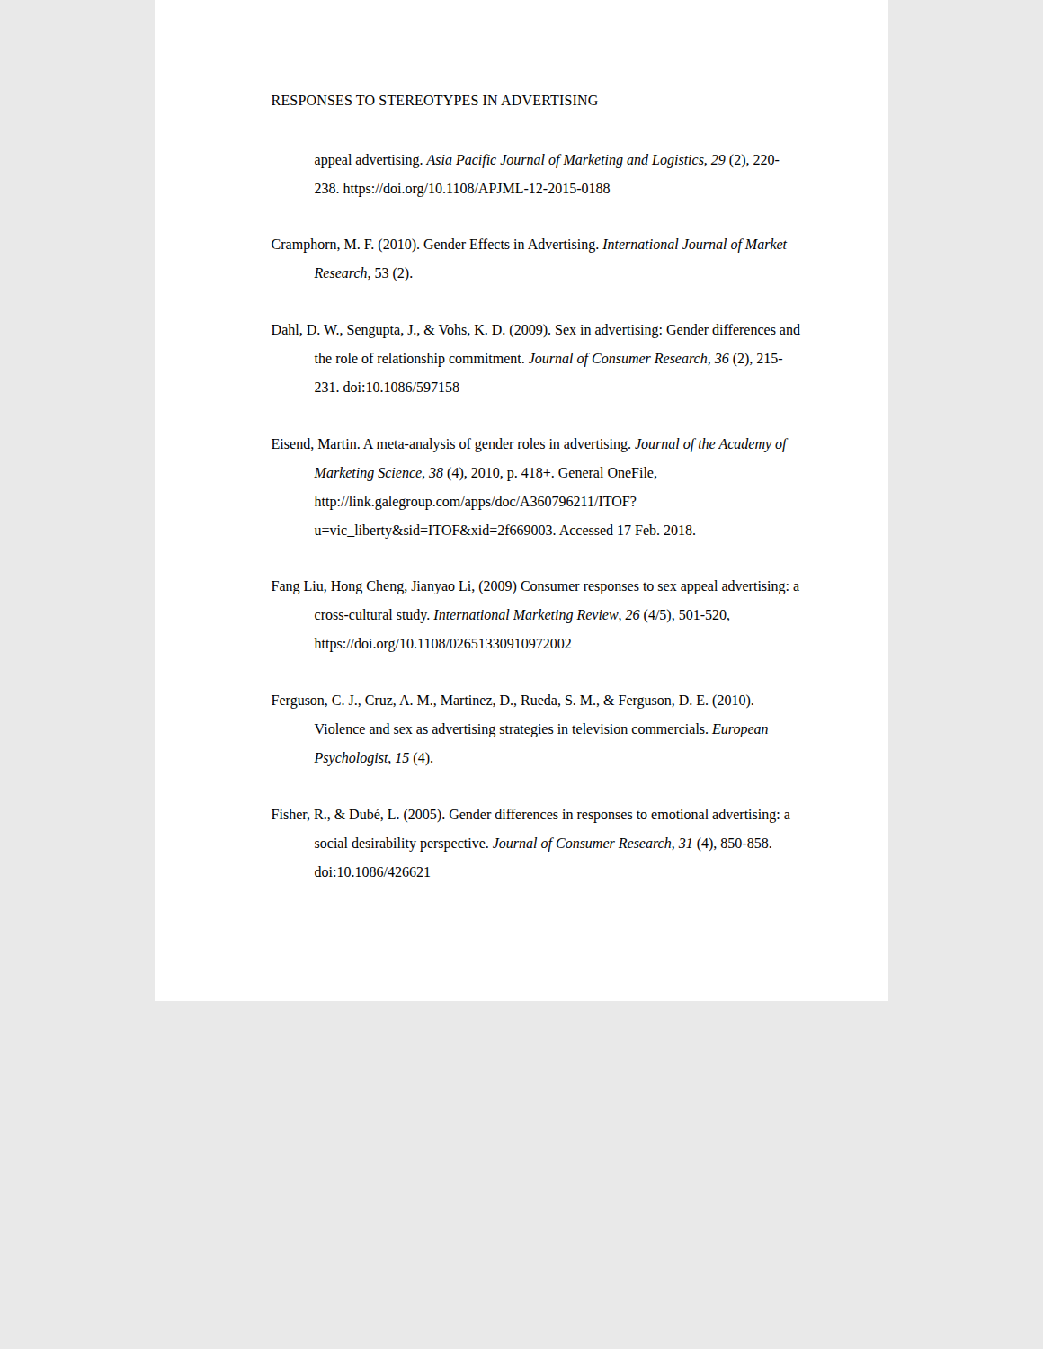RESPONSES TO STEREOTYPES IN ADVERTISING
appeal advertising. Asia Pacific Journal of Marketing and Logistics, 29 (2), 220-238. https://doi.org/10.1108/APJML-12-2015-0188
Cramphorn, M. F. (2010). Gender Effects in Advertising. International Journal of Market Research, 53 (2).
Dahl, D. W., Sengupta, J., & Vohs, K. D. (2009). Sex in advertising: Gender differences and the role of relationship commitment. Journal of Consumer Research, 36 (2), 215-231. doi:10.1086/597158
Eisend, Martin. A meta-analysis of gender roles in advertising. Journal of the Academy of Marketing Science, 38 (4), 2010, p. 418+. General OneFile, http://link.galegroup.com/apps/doc/A360796211/ITOF?u=vic_liberty&sid=ITOF&xid=2f669003. Accessed 17 Feb. 2018.
Fang Liu, Hong Cheng, Jianyao Li, (2009) Consumer responses to sex appeal advertising: a cross‑cultural study. International Marketing Review, 26 (4/5), 501-520, https://doi.org/10.1108/02651330910972002
Ferguson, C. J., Cruz, A. M., Martinez, D., Rueda, S. M., & Ferguson, D. E. (2010). Violence and sex as advertising strategies in television commercials. European Psychologist, 15 (4).
Fisher, R., & Dubé, L. (2005). Gender differences in responses to emotional advertising: a social desirability perspective. Journal of Consumer Research, 31 (4), 850-858. doi:10.1086/426621